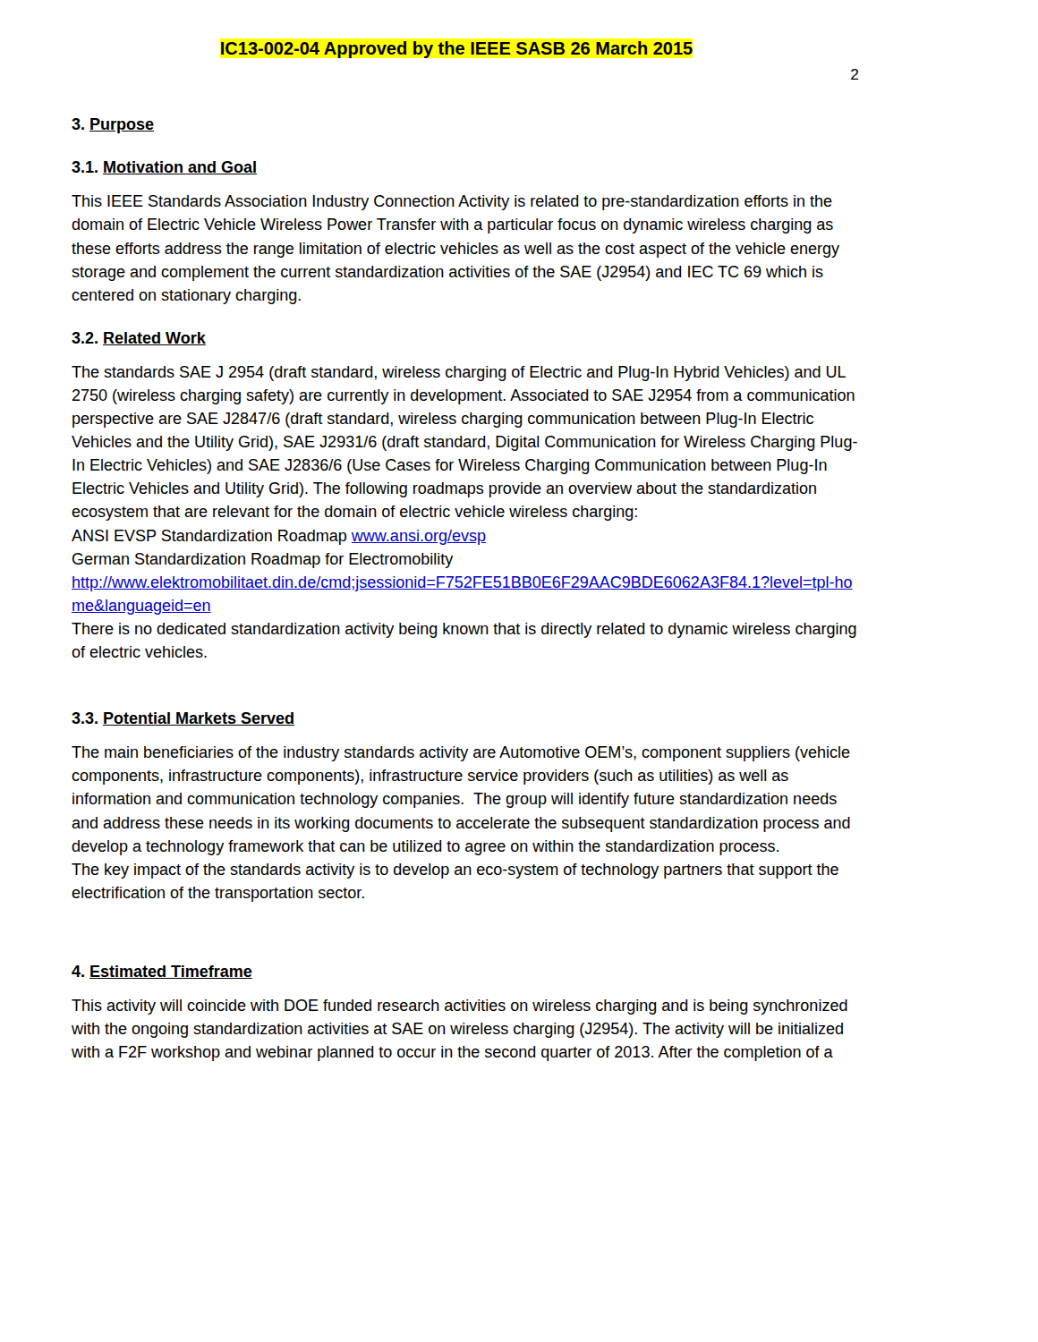IC13-002-04 Approved by the IEEE SASB 26 March 2015
2
3. Purpose
3.1. Motivation and Goal
This IEEE Standards Association Industry Connection Activity is related to pre-standardization efforts in the domain of Electric Vehicle Wireless Power Transfer with a particular focus on dynamic wireless charging as these efforts address the range limitation of electric vehicles as well as the cost aspect of the vehicle energy storage and complement the current standardization activities of the SAE (J2954) and IEC TC 69 which is centered on stationary charging.
3.2. Related Work
The standards SAE J 2954 (draft standard, wireless charging of Electric and Plug-In Hybrid Vehicles) and UL 2750 (wireless charging safety) are currently in development. Associated to SAE J2954 from a communication perspective are SAE J2847/6 (draft standard, wireless charging communication between Plug-In Electric Vehicles and the Utility Grid), SAE J2931/6 (draft standard, Digital Communication for Wireless Charging Plug-In Electric Vehicles) and SAE J2836/6 (Use Cases for Wireless Charging Communication between Plug-In Electric Vehicles and Utility Grid). The following roadmaps provide an overview about the standardization ecosystem that are relevant for the domain of electric vehicle wireless charging:
ANSI EVSP Standardization Roadmap www.ansi.org/evsp
German Standardization Roadmap for Electromobility
http://www.elektromobilitaet.din.de/cmd;jsessionid=F752FE51BB0E6F29AAC9BDE6062A3F84.1?level=tpl-home&languageid=en
There is no dedicated standardization activity being known that is directly related to dynamic wireless charging of electric vehicles.
3.3. Potential Markets Served
The main beneficiaries of the industry standards activity are Automotive OEM’s, component suppliers (vehicle components, infrastructure components), infrastructure service providers (such as utilities) as well as information and communication technology companies. The group will identify future standardization needs and address these needs in its working documents to accelerate the subsequent standardization process and develop a technology framework that can be utilized to agree on within the standardization process.
The key impact of the standards activity is to develop an eco-system of technology partners that support the electrification of the transportation sector.
4. Estimated Timeframe
This activity will coincide with DOE funded research activities on wireless charging and is being synchronized with the ongoing standardization activities at SAE on wireless charging (J2954). The activity will be initialized with a F2F workshop and webinar planned to occur in the second quarter of 2013. After the completion of a